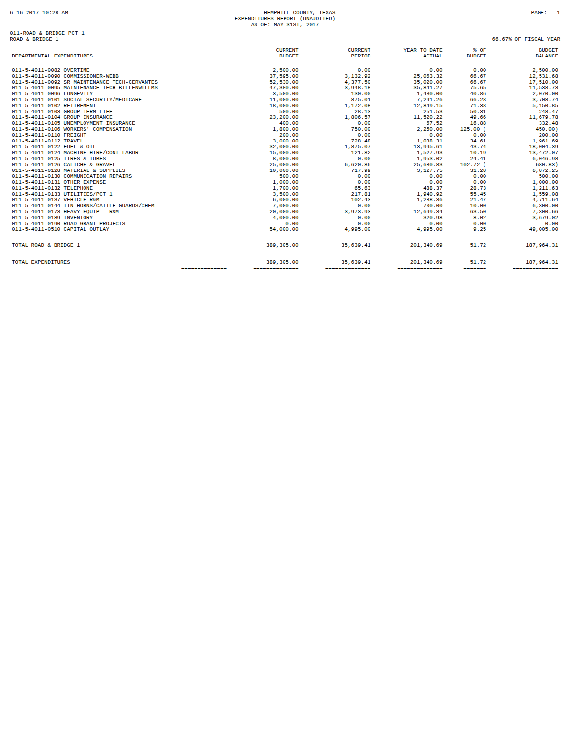6-16-2017 10:28 AM HEMPHILL COUNTY, TEXAS PAGE: 1
EXPENDITURES REPORT (UNAUDITED)
AS OF: MAY 31ST, 2017
011-ROAD & BRIDGE PCT 1
ROAD & BRIDGE 1 66.67% OF FISCAL YEAR
| | CURRENT | CURRENT | YEAR TO DATE | % OF | BUDGET |
| --- | --- | --- | --- | --- | --- |
| DEPARTMENTAL EXPENDITURES | BUDGET | PERIOD | ACTUAL | BUDGET | BALANCE |
| 011-5-4011-0082 OVERTIME | 2,500.00 | 0.00 | 0.00 | 0.00 | 2,500.00 |
| 011-5-4011-0090 COMMISSIONER-WEBB | 37,595.00 | 3,132.92 | 25,063.32 | 66.67 | 12,531.68 |
| 011-5-4011-0092 SR MAINTENANCE TECH-CERVANTES | 52,530.00 | 4,377.50 | 35,020.00 | 66.67 | 17,510.00 |
| 011-5-4011-0095 MAINTENANCE TECH-BILLENWILLMS | 47,380.00 | 3,948.18 | 35,841.27 | 75.65 | 11,538.73 |
| 011-5-4011-0096 LONGEVITY | 3,500.00 | 130.00 | 1,430.00 | 40.86 | 2,070.00 |
| 011-5-4011-0101 SOCIAL SECURITY/MEDICARE | 11,000.00 | 875.01 | 7,291.26 | 66.28 | 3,708.74 |
| 011-5-4011-0102 RETIREMENT | 18,000.00 | 1,172.08 | 12,849.15 | 71.38 | 5,150.85 |
| 011-5-4011-0103 GROUP TERM LIFE | 500.00 | 28.13 | 251.53 | 50.31 | 248.47 |
| 011-5-4011-0104 GROUP INSURANCE | 23,200.00 | 1,806.57 | 11,520.22 | 49.66 | 11,679.78 |
| 011-5-4011-0105 UNEMPLOYMENT INSURANCE | 400.00 | 0.00 | 67.52 | 16.88 | 332.48 |
| 011-5-4011-0106 WORKERS' COMPENSATION | 1,800.00 | 750.00 | 2,250.00 | 125.00 ( | 450.00) |
| 011-5-4011-0110 FREIGHT | 200.00 | 0.00 | 0.00 | 0.00 | 200.00 |
| 011-5-4011-0112 TRAVEL | 3,000.00 | 728.48 | 1,038.31 | 34.61 | 1,961.69 |
| 011-5-4011-0122 FUEL & OIL | 32,000.00 | 1,875.07 | 13,995.61 | 43.74 | 18,004.39 |
| 011-5-4011-0124 MACHINE HIRE/CONT LABOR | 15,000.00 | 121.82 | 1,527.93 | 10.19 | 13,472.07 |
| 011-5-4011-0125 TIRES & TUBES | 8,000.00 | 0.00 | 1,953.02 | 24.41 | 6,046.98 |
| 011-5-4011-0126 CALICHE & GRAVEL | 25,000.00 | 6,620.86 | 25,680.83 | 102.72 ( | 680.83) |
| 011-5-4011-0128 MATERIAL & SUPPLIES | 10,000.00 | 717.99 | 3,127.75 | 31.28 | 6,872.25 |
| 011-5-4011-0130 COMMUNICATION REPAIRS | 500.00 | 0.00 | 0.00 | 0.00 | 500.00 |
| 011-5-4011-0131 OTHER EXPENSE | 1,000.00 | 0.00 | 0.00 | 0.00 | 1,000.00 |
| 011-5-4011-0132 TELEPHONE | 1,700.00 | 65.63 | 488.37 | 28.73 | 1,211.63 |
| 011-5-4011-0133 UTILITIES/PCT 1 | 3,500.00 | 217.81 | 1,940.92 | 55.45 | 1,559.08 |
| 011-5-4011-0137 VEHICLE R&M | 6,000.00 | 102.43 | 1,288.36 | 21.47 | 4,711.64 |
| 011-5-4011-0144 TIN HORNS/CATTLE GUARDS/CHEM | 7,000.00 | 0.00 | 700.00 | 10.00 | 6,300.00 |
| 011-5-4011-0173 HEAVY EQUIP - R&M | 20,000.00 | 3,973.93 | 12,699.34 | 63.50 | 7,300.66 |
| 011-5-4011-0189 INVENTORY | 4,000.00 | 0.00 | 320.98 | 8.02 | 3,679.02 |
| 011-5-4011-0190 ROAD GRANT PROJECTS | 0.00 | 0.00 | 0.00 | 0.00 | 0.00 |
| 011-5-4011-0510 CAPITAL OUTLAY | 54,000.00 | 4,995.00 | 4,995.00 | 9.25 | 49,005.00 |
| TOTAL ROAD & BRIDGE 1 | 389,305.00 | 35,639.41 | 201,340.69 | 51.72 | 187,964.31 |
| TOTAL EXPENDITURES | 389,305.00 | 35,639.41 | 201,340.69 | 51.72 | 187,964.31 |
| ============== | ============== | ============== | ============== | ======= | ============== |